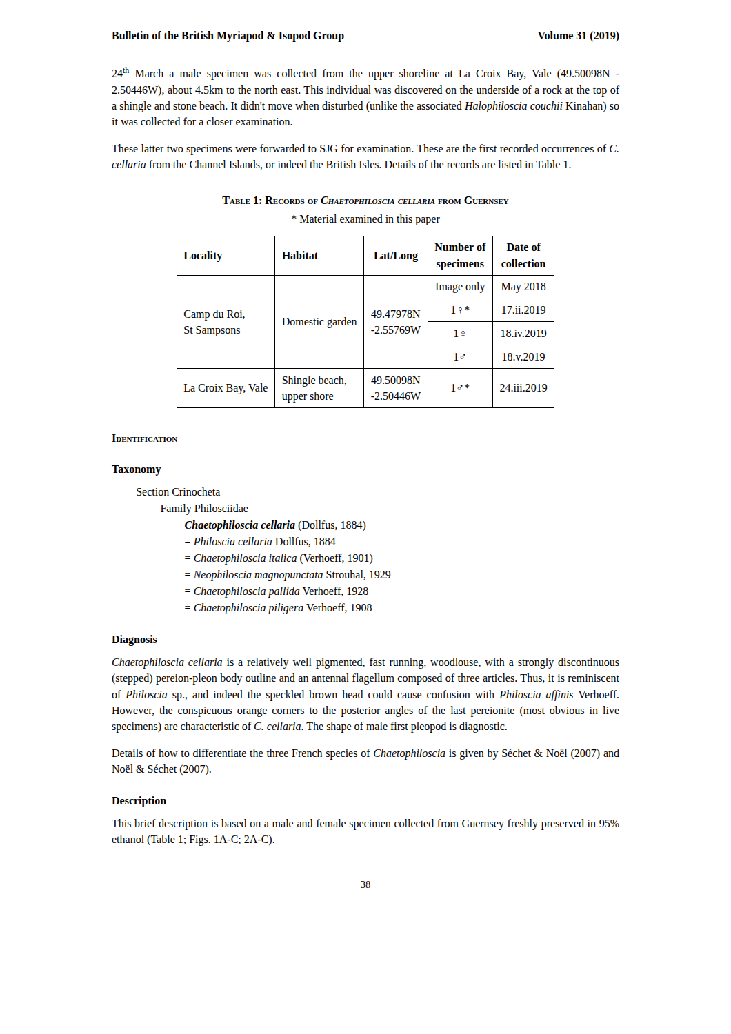Bulletin of the British Myriapod & Isopod Group Volume 31 (2019)
24th March a male specimen was collected from the upper shoreline at La Croix Bay, Vale (49.50098N - 2.50446W), about 4.5km to the north east. This individual was discovered on the underside of a rock at the top of a shingle and stone beach. It didn't move when disturbed (unlike the associated Halophiloscia couchii Kinahan) so it was collected for a closer examination.
These latter two specimens were forwarded to SJG for examination. These are the first recorded occurrences of C. cellaria from the Channel Islands, or indeed the British Isles. Details of the records are listed in Table 1.
Table 1: Records of Chaetophiloscia cellaria from Guernsey
* Material examined in this paper
| Locality | Habitat | Lat/Long | Number of specimens | Date of collection |
| --- | --- | --- | --- | --- |
| Camp du Roi, St Sampsons | Domestic garden | 49.47978N -2.55769W | Image only | May 2018 |
| 1♀* | 17.ii.2019 |
| 1♀ | 18.iv.2019 |
| 1♂ | 18.v.2019 |
| La Croix Bay, Vale | Shingle beach, upper shore | 49.50098N -2.50446W | 1♂* | 24.iii.2019 |
Identification
Taxonomy
Section Crinocheta
Family Philosciidae
Chaetophiloscia cellaria (Dollfus, 1884)
= Philoscia cellaria Dollfus, 1884
= Chaetophiloscia italica (Verhoeff, 1901)
= Neophiloscia magnopunctata Strouhal, 1929
= Chaetophiloscia pallida Verhoeff, 1928
= Chaetophiloscia piligera Verhoeff, 1908
Diagnosis
Chaetophiloscia cellaria is a relatively well pigmented, fast running, woodlouse, with a strongly discontinuous (stepped) pereion-pleon body outline and an antennal flagellum composed of three articles. Thus, it is reminiscent of Philoscia sp., and indeed the speckled brown head could cause confusion with Philoscia affinis Verhoeff. However, the conspicuous orange corners to the posterior angles of the last pereionite (most obvious in live specimens) are characteristic of C. cellaria. The shape of male first pleopod is diagnostic.
Details of how to differentiate the three French species of Chaetophiloscia is given by Séchet & Noël (2007) and Noël & Séchet (2007).
Description
This brief description is based on a male and female specimen collected from Guernsey freshly preserved in 95% ethanol (Table 1; Figs. 1A-C; 2A-C).
38